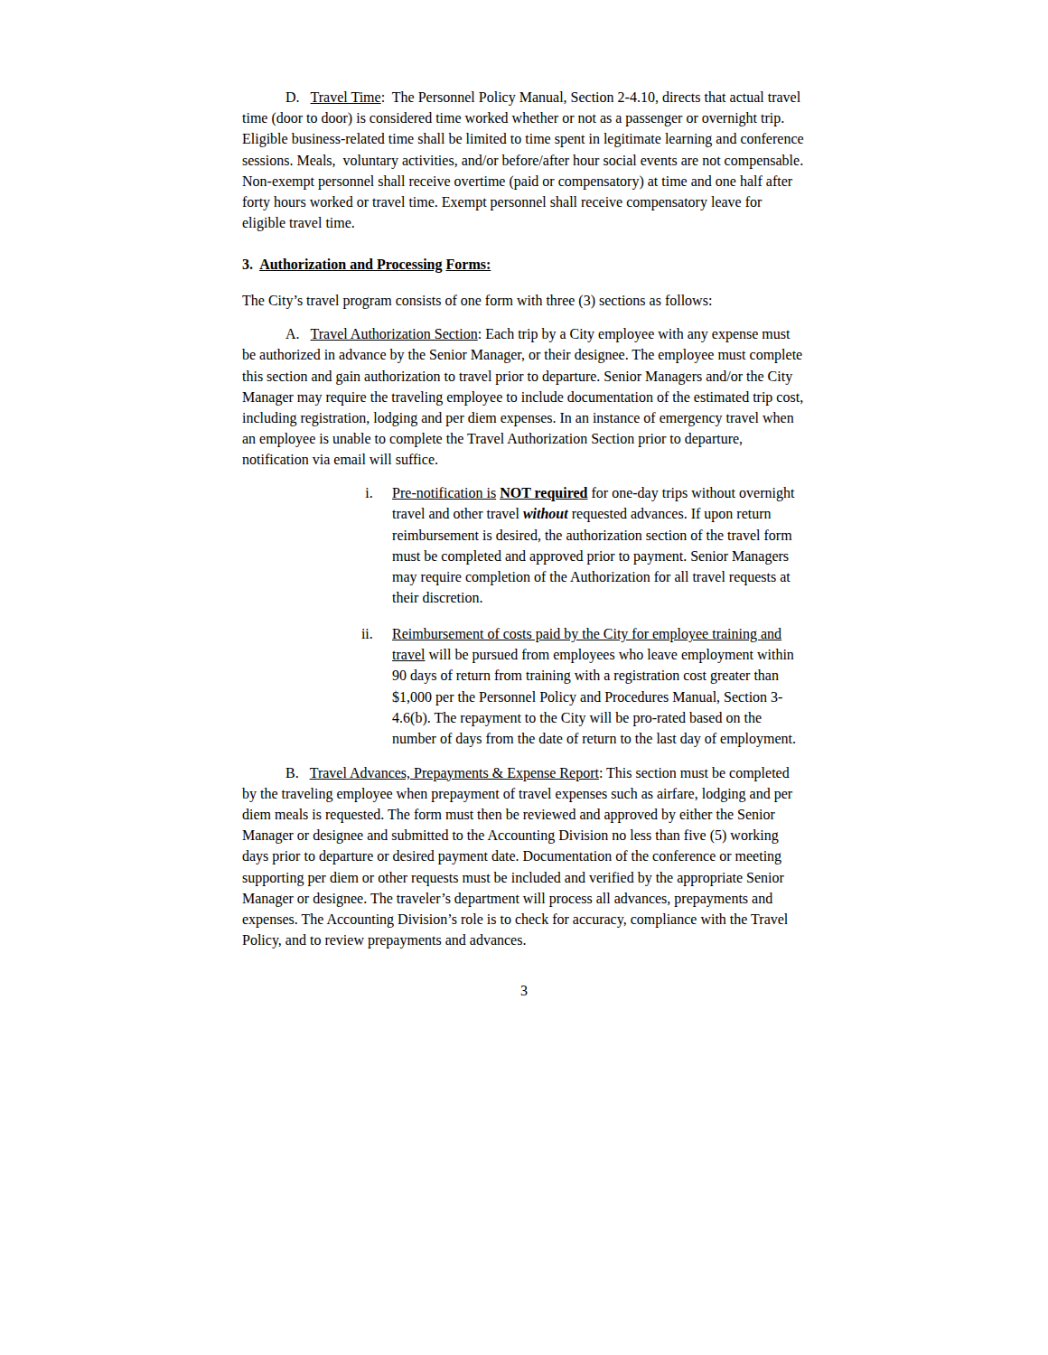D. Travel Time: The Personnel Policy Manual, Section 2-4.10, directs that actual travel time (door to door) is considered time worked whether or not as a passenger or overnight trip. Eligible business-related time shall be limited to time spent in legitimate learning and conference sessions. Meals, voluntary activities, and/or before/after hour social events are not compensable. Non-exempt personnel shall receive overtime (paid or compensatory) at time and one half after forty hours worked or travel time. Exempt personnel shall receive compensatory leave for eligible travel time.
3. Authorization and Processing Forms:
The City’s travel program consists of one form with three (3) sections as follows:
A. Travel Authorization Section: Each trip by a City employee with any expense must be authorized in advance by the Senior Manager, or their designee. The employee must complete this section and gain authorization to travel prior to departure. Senior Managers and/or the City Manager may require the traveling employee to include documentation of the estimated trip cost, including registration, lodging and per diem expenses. In an instance of emergency travel when an employee is unable to complete the Travel Authorization Section prior to departure, notification via email will suffice.
Pre-notification is NOT required for one-day trips without overnight travel and other travel without requested advances. If upon return reimbursement is desired, the authorization section of the travel form must be completed and approved prior to payment. Senior Managers may require completion of the Authorization for all travel requests at their discretion.
Reimbursement of costs paid by the City for employee training and travel will be pursued from employees who leave employment within 90 days of return from training with a registration cost greater than $1,000 per the Personnel Policy and Procedures Manual, Section 3-4.6(b). The repayment to the City will be pro-rated based on the number of days from the date of return to the last day of employment.
B. Travel Advances, Prepayments & Expense Report: This section must be completed by the traveling employee when prepayment of travel expenses such as airfare, lodging and per diem meals is requested. The form must then be reviewed and approved by either the Senior Manager or designee and submitted to the Accounting Division no less than five (5) working days prior to departure or desired payment date. Documentation of the conference or meeting supporting per diem or other requests must be included and verified by the appropriate Senior Manager or designee. The traveler’s department will process all advances, prepayments and expenses. The Accounting Division’s role is to check for accuracy, compliance with the Travel Policy, and to review prepayments and advances.
3